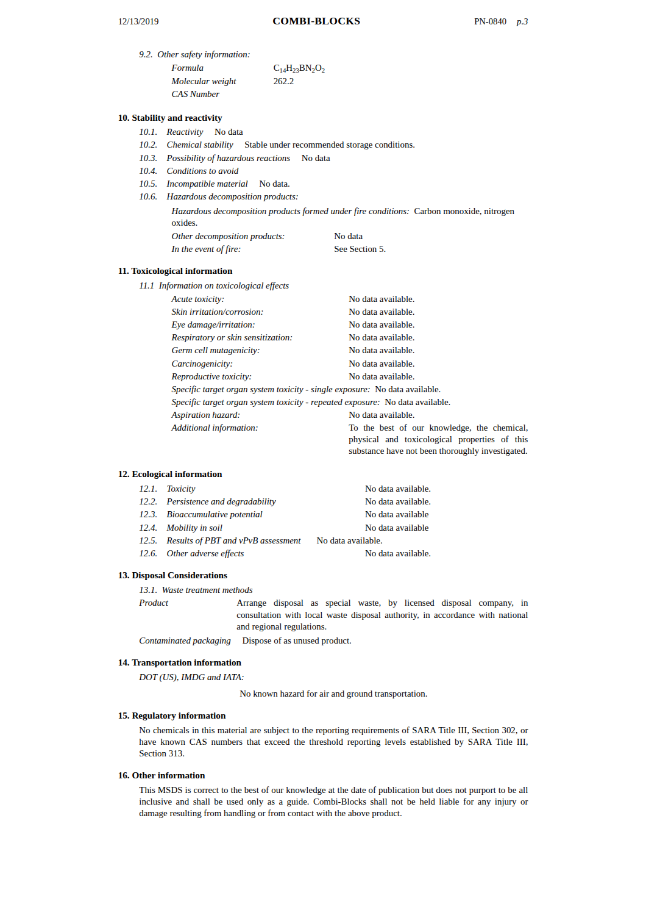12/13/2019
COMBI-BLOCKS
PN-0840 p.3
9.2. Other safety information:
| Formula | C 14 H 23 BN 2 O 2 |
| Molecular weight | 262.2 |
| CAS Number | |
10. Stability and reactivity
10.1. Reactivity No data
10.2. Chemical stability Stable under recommended storage conditions.
10.3. Possibility of hazardous reactions No data
10.4. Conditions to avoid
10.5. Incompatible material No data.
10.6. Hazardous decomposition products:
Hazardous decomposition products formed under fire conditions: Carbon monoxide, nitrogen oxides.
Other decomposition products: No data
In the event of fire: See Section 5.
11. Toxicological information
11.1 Information on toxicological effects
| Acute toxicity: | No data available. |
| Skin irritation/corrosion: | No data available. |
| Eye damage/irritation: | No data available. |
| Respiratory or skin sensitization: | No data available. |
| Germ cell mutagenicity: | No data available. |
| Carcinogenicity: | No data available. |
| Reproductive toxicity: | No data available. |
| Specific target organ system toxicity - single exposure: No data available. |
| Specific target organ system toxicity - repeated exposure: No data available. |
| Aspiration hazard: | No data available. |
| Additional information: | To the best of our knowledge, the chemical, physical and toxicological properties of this substance have not been thoroughly investigated. |
12. Ecological information
12.1. Toxicity No data available.
12.2. Persistence and degradability No data available.
12.3. Bioaccumulative potential No data available
12.4. Mobility in soil No data available
12.5. Results of PBT and vPvB assessment No data available.
12.6. Other adverse effects No data available.
13. Disposal Considerations
13.1. Waste treatment methods
Product
Arrange disposal as special waste, by licensed disposal company, in consultation with local waste disposal authority, in accordance with national and regional regulations.
Contaminated packaging
Dispose of as unused product.
14. Transportation information
DOT (US), IMDG and IATA:
No known hazard for air and ground transportation.
15. Regulatory information
No chemicals in this material are subject to the reporting requirements of SARA Title III, Section 302, or have known CAS numbers that exceed the threshold reporting levels established by SARA Title III, Section 313.
16. Other information
This MSDS is correct to the best of our knowledge at the date of publication but does not purport to be all inclusive and shall be used only as a guide. Combi-Blocks shall not be held liable for any injury or damage resulting from handling or from contact with the above product.